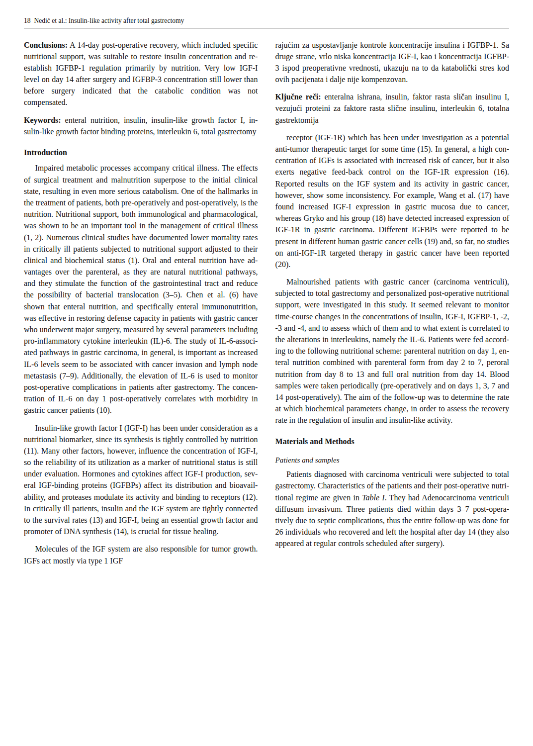18 Nedić et al.: Insulin-like activity after total gastrectomy
Conclusions: A 14-day post-operative recovery, which included specific nutritional support, was suitable to restore insulin concentration and re-establish IGFBP-1 regulation primarily by nutrition. Very low IGF-I level on day 14 after surgery and IGFBP-3 concentration still lower than before surgery indicated that the catabolic condition was not compensated.
Keywords: enteral nutrition, insulin, insulin-like growth factor I, insulin-like growth factor binding proteins, interleukin 6, total gastrectomy
Introduction
Impaired metabolic processes accompany critical illness. The effects of surgical treatment and malnutrition superpose to the initial clinical state, resulting in even more serious catabolism. One of the hallmarks in the treatment of patients, both pre-operatively and post-operatively, is the nutrition. Nutritional support, both immunological and pharmacological, was shown to be an important tool in the management of critical illness (1, 2). Numerous clinical studies have documented lower mortality rates in critically ill patients subjected to nutritional support adjusted to their clinical and biochemical status (1). Oral and enteral nutrition have advantages over the parenteral, as they are natural nutritional pathways, and they stimulate the function of the gastrointestinal tract and reduce the possibility of bacterial translocation (3–5). Chen et al. (6) have shown that enteral nutrition, and specifically enteral immunonutrition, was effective in restoring defense capacity in patients with gastric cancer who underwent major surgery, measured by several parameters including pro-inflammatory cytokine interleukin (IL)-6. The study of IL-6-associated pathways in gastric carcinoma, in general, is important as increased IL-6 levels seem to be associated with cancer invasion and lymph node metastasis (7–9). Additionally, the elevation of IL-6 is used to monitor post-operative complications in patients after gastrectomy. The concentration of IL-6 on day 1 post-operatively correlates with morbidity in gastric cancer patients (10).
Insulin-like growth factor I (IGF-I) has been under consideration as a nutritional biomarker, since its synthesis is tightly controlled by nutrition (11). Many other factors, however, influence the concentration of IGF-I, so the reliability of its utilization as a marker of nutritional status is still under evaluation. Hormones and cytokines affect IGF-I production, several IGF-binding proteins (IGFBPs) affect its distribution and bioavailability, and proteases modulate its activity and binding to receptors (12). In critically ill patients, insulin and the IGF system are tightly connected to the survival rates (13) and IGF-I, being an essential growth factor and promoter of DNA synthesis (14), is crucial for tissue healing.
Molecules of the IGF system are also responsible for tumor growth. IGFs act mostly via type 1 IGF
rajućim za uspostavljanje kontrole koncentracije insulina i IGFBP-1. Sa druge strane, vrlo niska koncentracija IGF-I, kao i koncentracija IGFBP-3 ispod preoperativne vrednosti, ukazuju na to da katabolički stres kod ovih pacijenata i dalje nije kompenzovan.
Ključne reči: enteralna ishrana, insulin, faktor rasta sličan insulinu I, vezujući proteini za faktore rasta slične insulinu, interleukin 6, totalna gastrektomija
receptor (IGF-1R) which has been under investigation as a potential anti-tumor therapeutic target for some time (15). In general, a high concentration of IGFs is associated with increased risk of cancer, but it also exerts negative feed-back control on the IGF-1R expression (16). Reported results on the IGF system and its activity in gastric cancer, however, show some inconsistency. For example, Wang et al. (17) have found increased IGF-I expression in gastric mucosa due to cancer, whereas Gryko and his group (18) have detected increased expression of IGF-1R in gastric carcinoma. Different IGFBPs were reported to be present in different human gastric cancer cells (19) and, so far, no studies on anti-IGF-1R targeted therapy in gastric cancer have been reported (20).
Malnourished patients with gastric cancer (carcinoma ventriculi), subjected to total gastrectomy and personalized post-operative nutritional support, were investigated in this study. It seemed relevant to monitor time-course changes in the concentrations of insulin, IGF-I, IGFBP-1, -2, -3 and -4, and to assess which of them and to what extent is correlated to the alterations in interleukins, namely the IL-6. Patients were fed according to the following nutritional scheme: parenteral nutrition on day 1, enteral nutrition combined with parenteral form from day 2 to 7, peroral nutrition from day 8 to 13 and full oral nutrition from day 14. Blood samples were taken periodically (pre-operatively and on days 1, 3, 7 and 14 post-operatively). The aim of the follow-up was to determine the rate at which biochemical parameters change, in order to assess the recovery rate in the regulation of insulin and insulin-like activity.
Materials and Methods
Patients and samples
Patients diagnosed with carcinoma ventriculi were subjected to total gastrectomy. Characteristics of the patients and their post-operative nutritional regime are given in Table I. They had Adenocarcinoma ventriculi diffusum invasivum. Three patients died within days 3–7 post-operatively due to septic complications, thus the entire follow-up was done for 26 individuals who recovered and left the hospital after day 14 (they also appeared at regular controls scheduled after surgery).